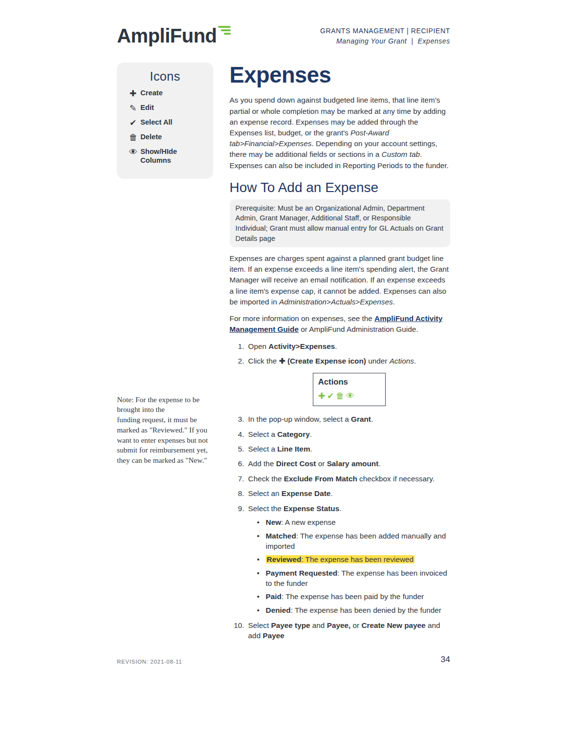AmpliFund
GRANTS MANAGEMENT | RECIPIENT
Managing Your Grant | Expenses
Icons
✚
Create
✎
Edit
✔
Select All
🗑
Delete
👁
Show/HIde
Columns
Note: For the expense to be brought into the
funding request, it must be marked as "Reviewed." If you want to enter expenses but not submit for reimbursement yet, they can be marked as "New."
Expenses
As you spend down against budgeted line items, that line item’s partial or whole completion may be marked at any time by adding an expense record. Expenses may be added through the Expenses list, budget, or the grant's Post-Award tab>Financial>Expenses. Depending on your account settings, there may be additional fields or sections in a Custom tab. Expenses can also be included in Reporting Periods to the funder.
How To Add an Expense
Prerequisite: Must be an Organizational Admin, Department Admin, Grant Manager, Additional Staff, or Responsible Individual; Grant must allow manual entry for GL Actuals on Grant Details page
Expenses are charges spent against a planned grant budget line item. If an expense exceeds a line item's spending alert, the Grant Manager will receive an email notification. If an expense exceeds a line item's expense cap, it cannot be added. Expenses can also be imported in Administration>Actuals>Expenses.
For more information on expenses, see the AmpliFund Activity Management Guide or AmpliFund Administration Guide.
Open Activity>Expenses.
Click the ✚ (Create Expense icon) under Actions.
Actions
✚✔🗑👁
In the pop-up window, select a Grant.
Select a Category.
Select a Line Item.
Add the Direct Cost or Salary amount.
Check the Exclude From Match checkbox if necessary.
Select an Expense Date.
Select the Expense Status.
New: A new expense
Matched: The expense has been added manually and imported
Reviewed: The expense has been reviewed
Payment Requested: The expense has been invoiced to the funder
Paid: The expense has been paid by the funder
Denied: The expense has been denied by the funder
Select Payee type and Payee, or Create New payee and add Payee
REVISION: 2021-08-11
34